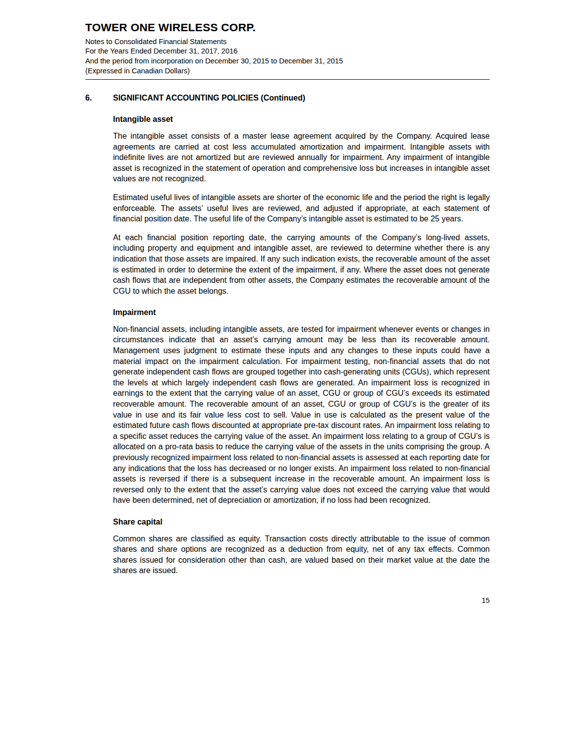TOWER ONE WIRELESS CORP.
Notes to Consolidated Financial Statements
For the Years Ended December 31, 2017, 2016
And the period from incorporation on December 30, 2015 to December 31, 2015
(Expressed in Canadian Dollars)
6. SIGNIFICANT ACCOUNTING POLICIES (Continued)
Intangible asset
The intangible asset consists of a master lease agreement acquired by the Company. Acquired lease agreements are carried at cost less accumulated amortization and impairment. Intangible assets with indefinite lives are not amortized but are reviewed annually for impairment. Any impairment of intangible asset is recognized in the statement of operation and comprehensive loss but increases in intangible asset values are not recognized.
Estimated useful lives of intangible assets are shorter of the economic life and the period the right is legally enforceable. The assets’ useful lives are reviewed, and adjusted if appropriate, at each statement of financial position date. The useful life of the Company’s intangible asset is estimated to be 25 years.
At each financial position reporting date, the carrying amounts of the Company’s long-lived assets, including property and equipment and intangible asset, are reviewed to determine whether there is any indication that those assets are impaired. If any such indication exists, the recoverable amount of the asset is estimated in order to determine the extent of the impairment, if any. Where the asset does not generate cash flows that are independent from other assets, the Company estimates the recoverable amount of the CGU to which the asset belongs.
Impairment
Non-financial assets, including intangible assets, are tested for impairment whenever events or changes in circumstances indicate that an asset’s carrying amount may be less than its recoverable amount. Management uses judgment to estimate these inputs and any changes to these inputs could have a material impact on the impairment calculation. For impairment testing, non-financial assets that do not generate independent cash flows are grouped together into cash-generating units (CGUs), which represent the levels at which largely independent cash flows are generated. An impairment loss is recognized in earnings to the extent that the carrying value of an asset, CGU or group of CGU’s exceeds its estimated recoverable amount. The recoverable amount of an asset, CGU or group of CGU’s is the greater of its value in use and its fair value less cost to sell. Value in use is calculated as the present value of the estimated future cash flows discounted at appropriate pre-tax discount rates. An impairment loss relating to a specific asset reduces the carrying value of the asset. An impairment loss relating to a group of CGU’s is allocated on a pro-rata basis to reduce the carrying value of the assets in the units comprising the group. A previously recognized impairment loss related to non-financial assets is assessed at each reporting date for any indications that the loss has decreased or no longer exists. An impairment loss related to non-financial assets is reversed if there is a subsequent increase in the recoverable amount. An impairment loss is reversed only to the extent that the asset’s carrying value does not exceed the carrying value that would have been determined, net of depreciation or amortization, if no loss had been recognized.
Share capital
Common shares are classified as equity. Transaction costs directly attributable to the issue of common shares and share options are recognized as a deduction from equity, net of any tax effects. Common shares issued for consideration other than cash, are valued based on their market value at the date the shares are issued.
15